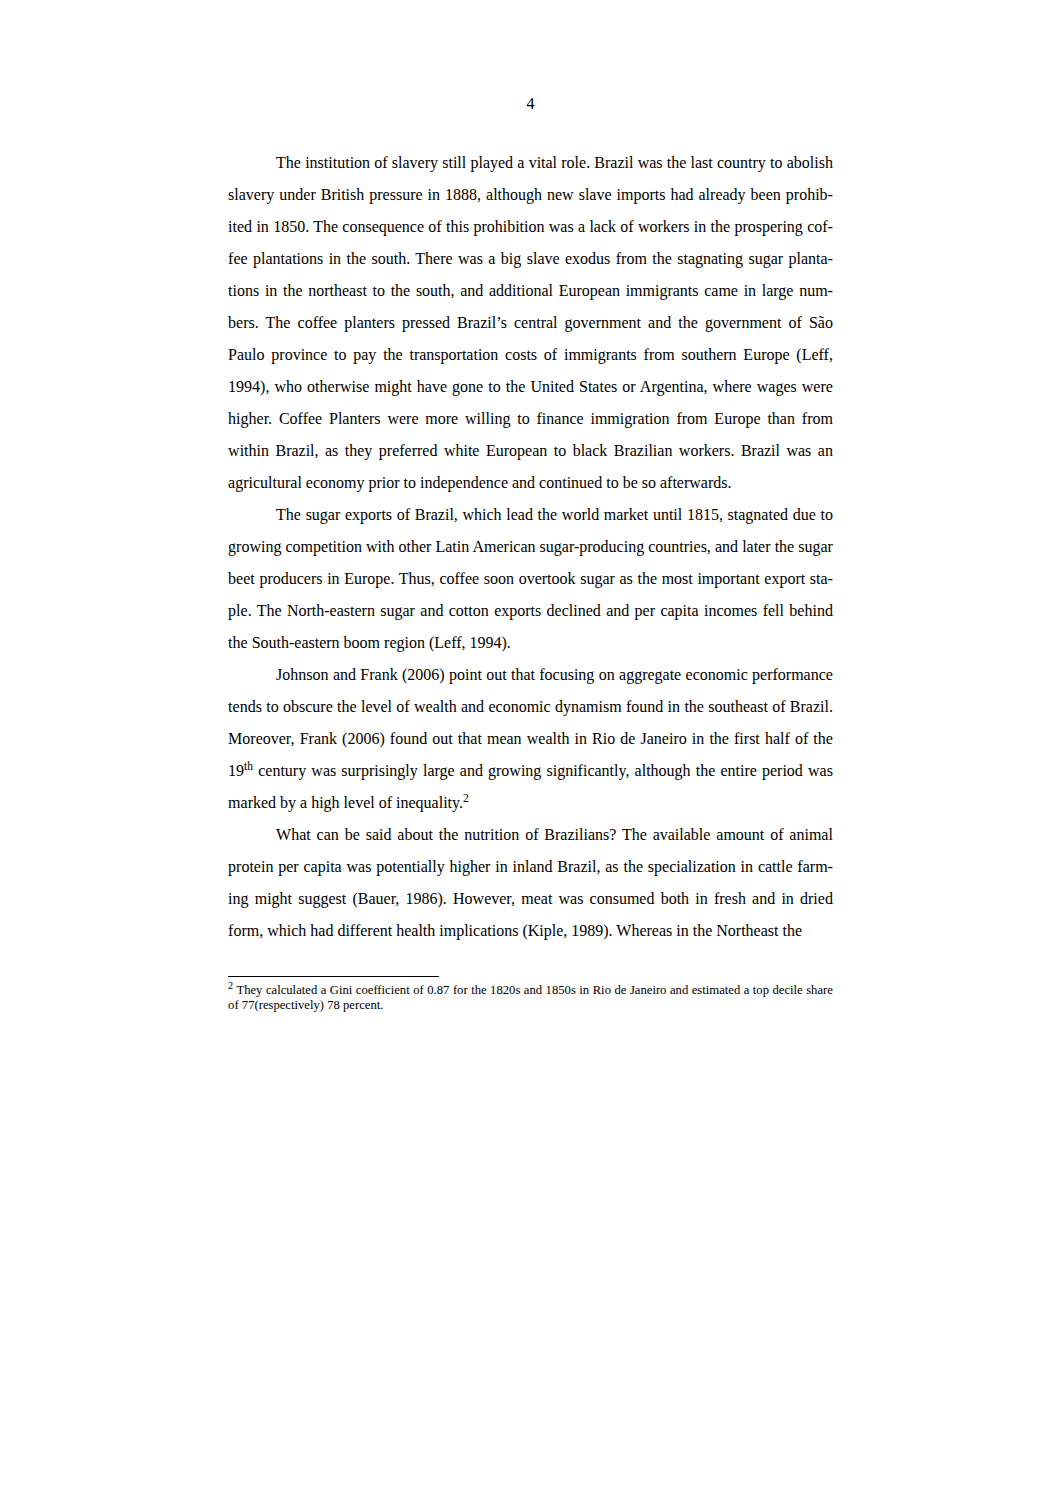4
The institution of slavery still played a vital role. Brazil was the last country to abolish slavery under British pressure in 1888, although new slave imports had already been prohibited in 1850. The consequence of this prohibition was a lack of workers in the prospering coffee plantations in the south. There was a big slave exodus from the stagnating sugar plantations in the northeast to the south, and additional European immigrants came in large numbers. The coffee planters pressed Brazil’s central government and the government of São Paulo province to pay the transportation costs of immigrants from southern Europe (Leff, 1994), who otherwise might have gone to the United States or Argentina, where wages were higher. Coffee Planters were more willing to finance immigration from Europe than from within Brazil, as they preferred white European to black Brazilian workers. Brazil was an agricultural economy prior to independence and continued to be so afterwards.
The sugar exports of Brazil, which lead the world market until 1815, stagnated due to growing competition with other Latin American sugar-producing countries, and later the sugar beet producers in Europe. Thus, coffee soon overtook sugar as the most important export staple. The North-eastern sugar and cotton exports declined and per capita incomes fell behind the South-eastern boom region (Leff, 1994).
Johnson and Frank (2006) point out that focusing on aggregate economic performance tends to obscure the level of wealth and economic dynamism found in the southeast of Brazil. Moreover, Frank (2006) found out that mean wealth in Rio de Janeiro in the first half of the 19th century was surprisingly large and growing significantly, although the entire period was marked by a high level of inequality.2
What can be said about the nutrition of Brazilians? The available amount of animal protein per capita was potentially higher in inland Brazil, as the specialization in cattle farming might suggest (Bauer, 1986). However, meat was consumed both in fresh and in dried form, which had different health implications (Kiple, 1989). Whereas in the Northeast the
2 They calculated a Gini coefficient of 0.87 for the 1820s and 1850s in Rio de Janeiro and estimated a top decile share of 77(respectively) 78 percent.